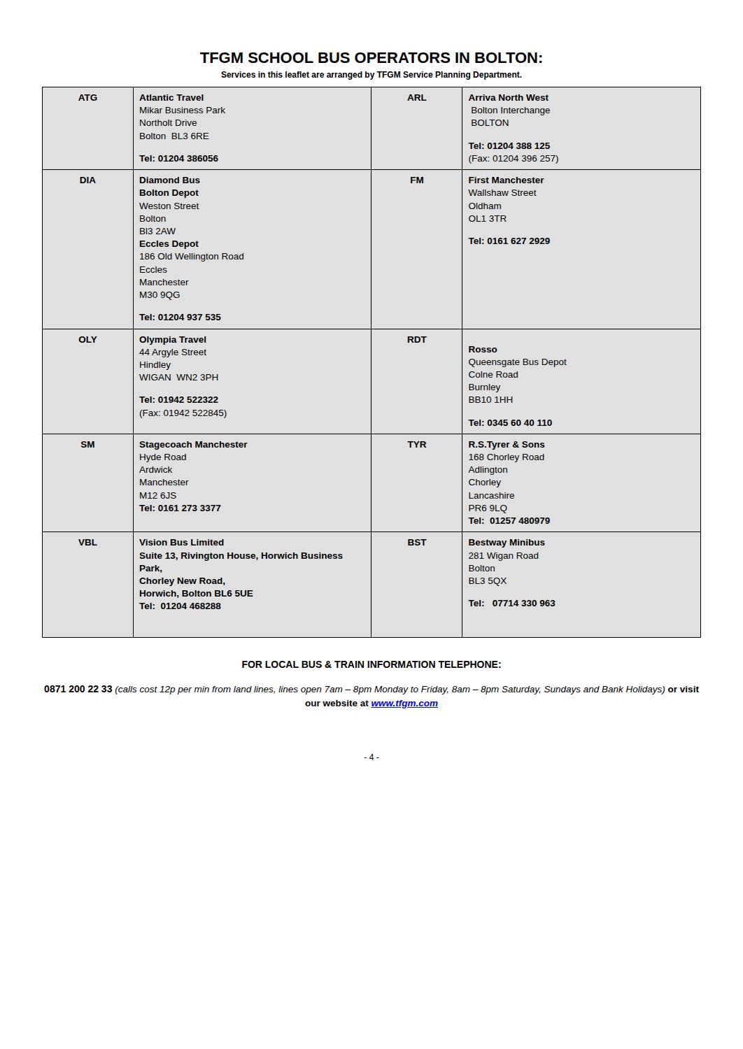TFGM SCHOOL BUS OPERATORS IN BOLTON:
Services in this leaflet are arranged by TFGM Service Planning Department.
| ATG | Atlantic Travel Mikar Business Park Northolt Drive Bolton BL3 6RE Tel: 01204 386056 | ARL | Arriva North West Bolton Interchange BOLTON Tel: 01204 388 125 (Fax: 01204 396 257) |
| DIA | Diamond Bus Bolton Depot Weston Street Bolton Bl3 2AW Eccles Depot 186 Old Wellington Road Eccles Manchester M30 9QG Tel: 01204 937 535 | FM | First Manchester Wallshaw Street Oldham OL1 3TR Tel: 0161 627 2929 |
| OLY | Olympia Travel 44 Argyle Street Hindley WIGAN WN2 3PH Tel: 01942 522322 (Fax: 01942 522845) | RDT | Rosso Queensgate Bus Depot Colne Road Burnley BB10 1HH Tel: 0345 60 40 110 |
| SM | Stagecoach Manchester Hyde Road Ardwick Manchester M12 6JS Tel: 0161 273 3377 | TYR | R.S.Tyrer & Sons 168 Chorley Road Adlington Chorley Lancashire PR6 9LQ Tel: 01257 480979 |
| VBL | Vision Bus Limited Suite 13, Rivington House, Horwich Business Park, Chorley New Road, Horwich, Bolton BL6 5UE Tel: 01204 468288 | BST | Bestway Minibus 281 Wigan Road Bolton BL3 5QX Tel: 07714 330 963 |
FOR LOCAL BUS & TRAIN INFORMATION TELEPHONE:
0871 200 22 33 (calls cost 12p per min from land lines, lines open 7am – 8pm Monday to Friday, 8am – 8pm Saturday, Sundays and Bank Holidays) or visit our website at www.tfgm.com
- 4 -